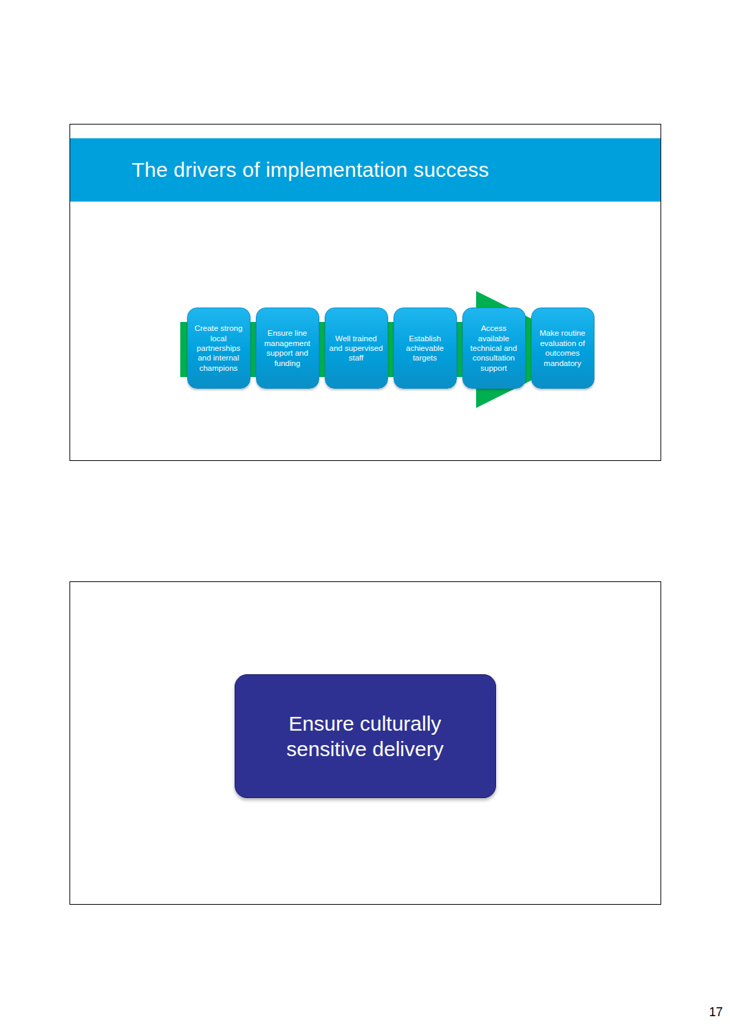The drivers of implementation success
Create strong local partnerships and internal champions
Ensure line management support and funding
Well trained and supervised staff
Establish achievable targets
Access available technical and consultation support
Make routine evaluation of outcomes mandatory
Ensure culturally sensitive delivery
17